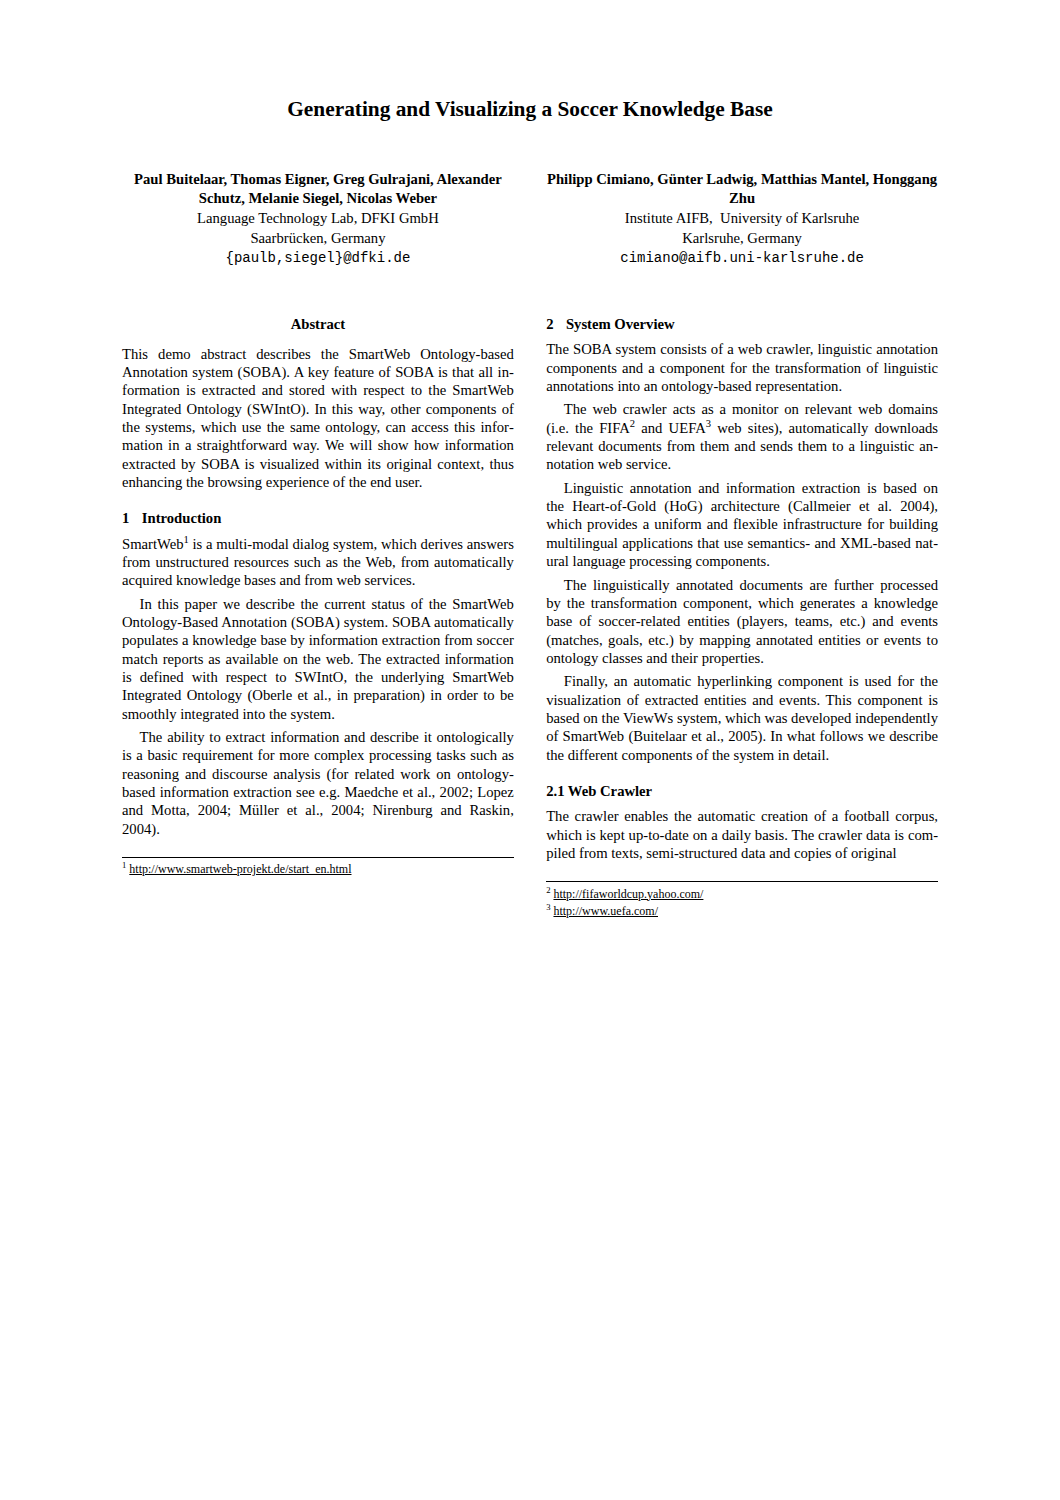Generating and Visualizing a Soccer Knowledge Base
Paul Buitelaar, Thomas Eigner, Greg Gulrajani, Alexander Schutz, Melanie Siegel, Nicolas Weber
Language Technology Lab, DFKI GmbH
Saarbrücken, Germany
{paulb,siegel}@dfki.de
Philipp Cimiano, Günter Ladwig, Matthias Mantel, Honggang Zhu
Institute AIFB, University of Karlsruhe
Karlsruhe, Germany
cimiano@aifb.uni-karlsruhe.de
Abstract
This demo abstract describes the SmartWeb Ontology-based Annotation system (SOBA). A key feature of SOBA is that all information is extracted and stored with respect to the SmartWeb Integrated Ontology (SWIntO). In this way, other components of the systems, which use the same ontology, can access this information in a straightforward way. We will show how information extracted by SOBA is visualized within its original context, thus enhancing the browsing experience of the end user.
1 Introduction
SmartWeb1 is a multi-modal dialog system, which derives answers from unstructured resources such as the Web, from automatically acquired knowledge bases and from web services.
In this paper we describe the current status of the SmartWeb Ontology-Based Annotation (SOBA) system. SOBA automatically populates a knowledge base by information extraction from soccer match reports as available on the web. The extracted information is defined with respect to SWIntO, the underlying SmartWeb Integrated Ontology (Oberle et al., in preparation) in order to be smoothly integrated into the system.
The ability to extract information and describe it ontologically is a basic requirement for more complex processing tasks such as reasoning and discourse analysis (for related work on ontology-based information extraction see e.g. Maedche et al., 2002; Lopez and Motta, 2004; Müller et al., 2004; Nirenburg and Raskin, 2004).
1 http://www.smartweb-projekt.de/start_en.html
2 System Overview
The SOBA system consists of a web crawler, linguistic annotation components and a component for the transformation of linguistic annotations into an ontology-based representation.
The web crawler acts as a monitor on relevant web domains (i.e. the FIFA2 and UEFA3 web sites), automatically downloads relevant documents from them and sends them to a linguistic annotation web service.
Linguistic annotation and information extraction is based on the Heart-of-Gold (HoG) architecture (Callmeier et al. 2004), which provides a uniform and flexible infrastructure for building multilingual applications that use semantics- and XML-based natural language processing components.
The linguistically annotated documents are further processed by the transformation component, which generates a knowledge base of soccer-related entities (players, teams, etc.) and events (matches, goals, etc.) by mapping annotated entities or events to ontology classes and their properties.
Finally, an automatic hyperlinking component is used for the visualization of extracted entities and events. This component is based on the ViewWs system, which was developed independently of SmartWeb (Buitelaar et al., 2005). In what follows we describe the different components of the system in detail.
2.1 Web Crawler
The crawler enables the automatic creation of a football corpus, which is kept up-to-date on a daily basis. The crawler data is compiled from texts, semi-structured data and copies of original
2 http://fifaworldcup.yahoo.com/
3 http://www.uefa.com/